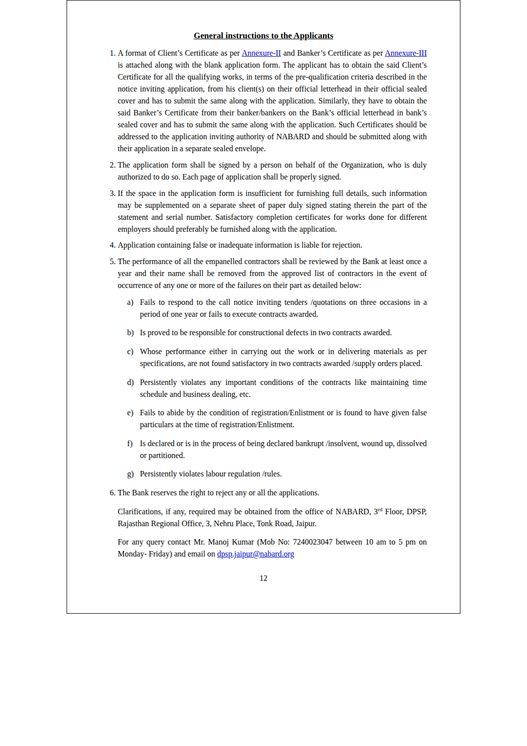General instructions to the Applicants
A format of Client’s Certificate as per Annexure-II and Banker’s Certificate as per Annexure-III is attached along with the blank application form. The applicant has to obtain the said Client’s Certificate for all the qualifying works, in terms of the pre-qualification criteria described in the notice inviting application, from his client(s) on their official letterhead in their official sealed cover and has to submit the same along with the application. Similarly, they have to obtain the said Banker’s Certificate from their banker/bankers on the Bank’s official letterhead in bank’s sealed cover and has to submit the same along with the application. Such Certificates should be addressed to the application inviting authority of NABARD and should be submitted along with their application in a separate sealed envelope.
The application form shall be signed by a person on behalf of the Organization, who is duly authorized to do so. Each page of application shall be properly signed.
If the space in the application form is insufficient for furnishing full details, such information may be supplemented on a separate sheet of paper duly signed stating therein the part of the statement and serial number. Satisfactory completion certificates for works done for different employers should preferably be furnished along with the application.
Application containing false or inadequate information is liable for rejection.
The performance of all the empanelled contractors shall be reviewed by the Bank at least once a year and their name shall be removed from the approved list of contractors in the event of occurrence of any one or more of the failures on their part as detailed below:
a) Fails to respond to the call notice inviting tenders /quotations on three occasions in a period of one year or fails to execute contracts awarded.
b) Is proved to be responsible for constructional defects in two contracts awarded.
c) Whose performance either in carrying out the work or in delivering materials as per specifications, are not found satisfactory in two contracts awarded /supply orders placed.
d) Persistently violates any important conditions of the contracts like maintaining time schedule and business dealing, etc.
e) Fails to abide by the condition of registration/Enlistment or is found to have given false particulars at the time of registration/Enlistment.
f) Is declared or is in the process of being declared bankrupt /insolvent, wound up, dissolved or partitioned.
g) Persistently violates labour regulation /rules.
The Bank reserves the right to reject any or all the applications.
Clarifications, if any, required may be obtained from the office of NABARD, 3rd Floor, DPSP, Rajasthan Regional Office, 3, Nehru Place, Tonk Road, Jaipur.
For any query contact Mr. Manoj Kumar (Mob No: 7240023047 between 10 am to 5 pm on Monday- Friday) and email on dpsp.jaipur@nabard.org
12